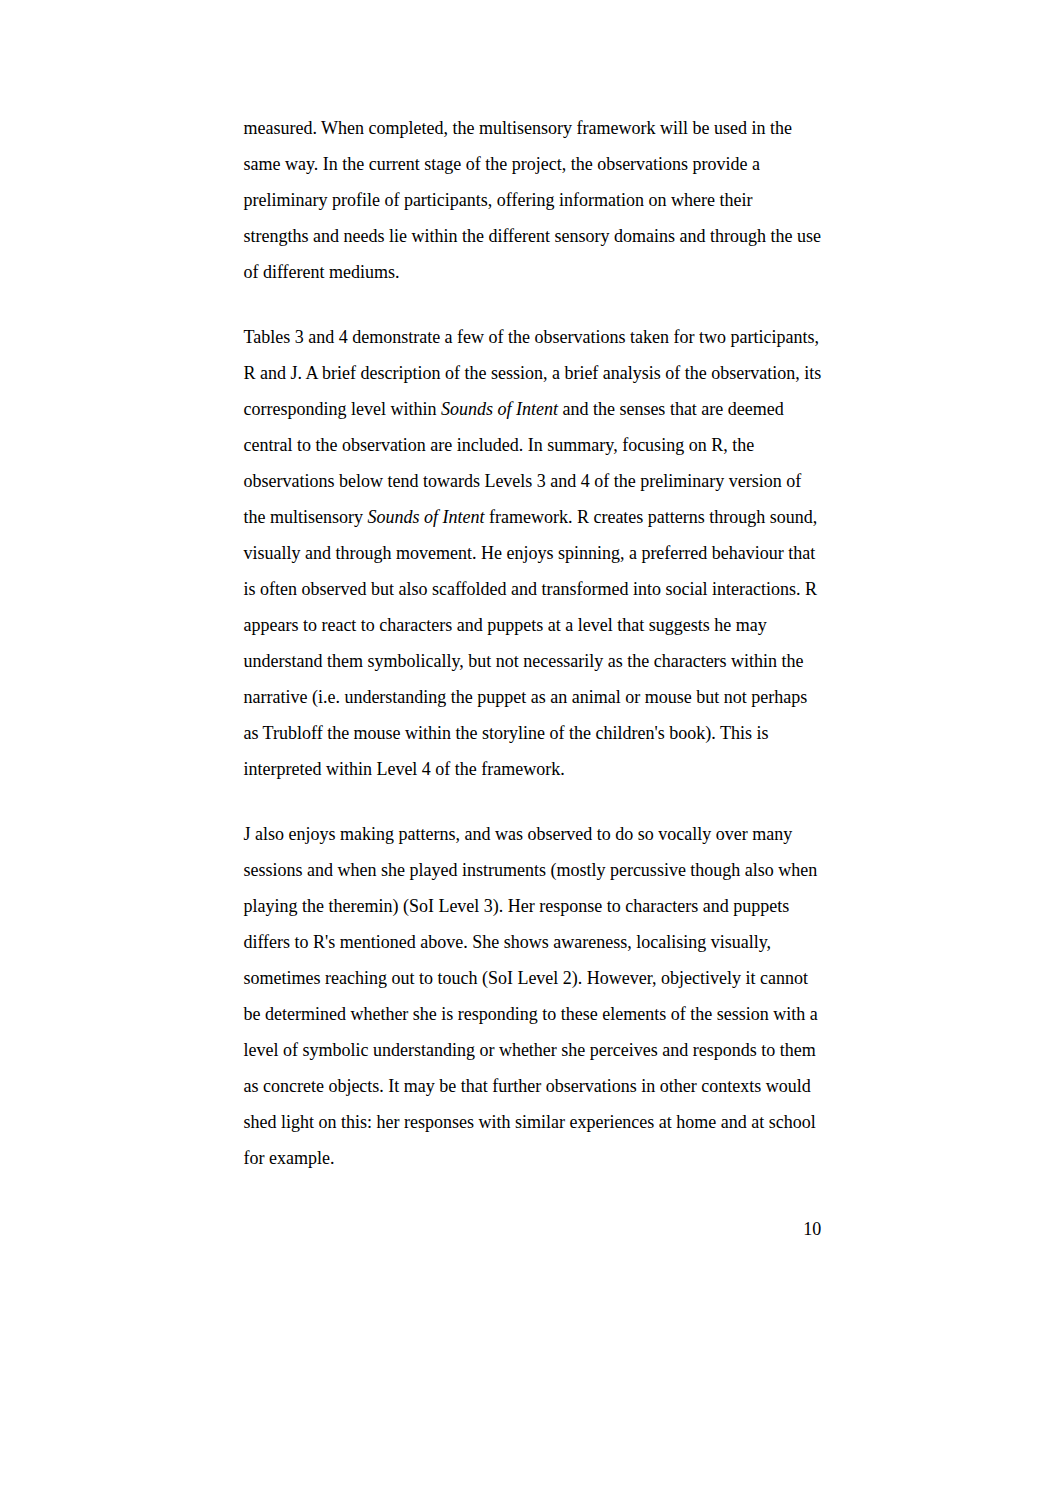measured. When completed, the multisensory framework will be used in the same way. In the current stage of the project, the observations provide a preliminary profile of participants, offering information on where their strengths and needs lie within the different sensory domains and through the use of different mediums.
Tables 3 and 4 demonstrate a few of the observations taken for two participants, R and J. A brief description of the session, a brief analysis of the observation, its corresponding level within Sounds of Intent and the senses that are deemed central to the observation are included. In summary, focusing on R, the observations below tend towards Levels 3 and 4 of the preliminary version of the multisensory Sounds of Intent framework. R creates patterns through sound, visually and through movement. He enjoys spinning, a preferred behaviour that is often observed but also scaffolded and transformed into social interactions. R appears to react to characters and puppets at a level that suggests he may understand them symbolically, but not necessarily as the characters within the narrative (i.e. understanding the puppet as an animal or mouse but not perhaps as Trubloff the mouse within the storyline of the children's book). This is interpreted within Level 4 of the framework.
J also enjoys making patterns, and was observed to do so vocally over many sessions and when she played instruments (mostly percussive though also when playing the theremin) (SoI Level 3). Her response to characters and puppets differs to R's mentioned above. She shows awareness, localising visually, sometimes reaching out to touch (SoI Level 2). However, objectively it cannot be determined whether she is responding to these elements of the session with a level of symbolic understanding or whether she perceives and responds to them as concrete objects. It may be that further observations in other contexts would shed light on this: her responses with similar experiences at home and at school for example.
10